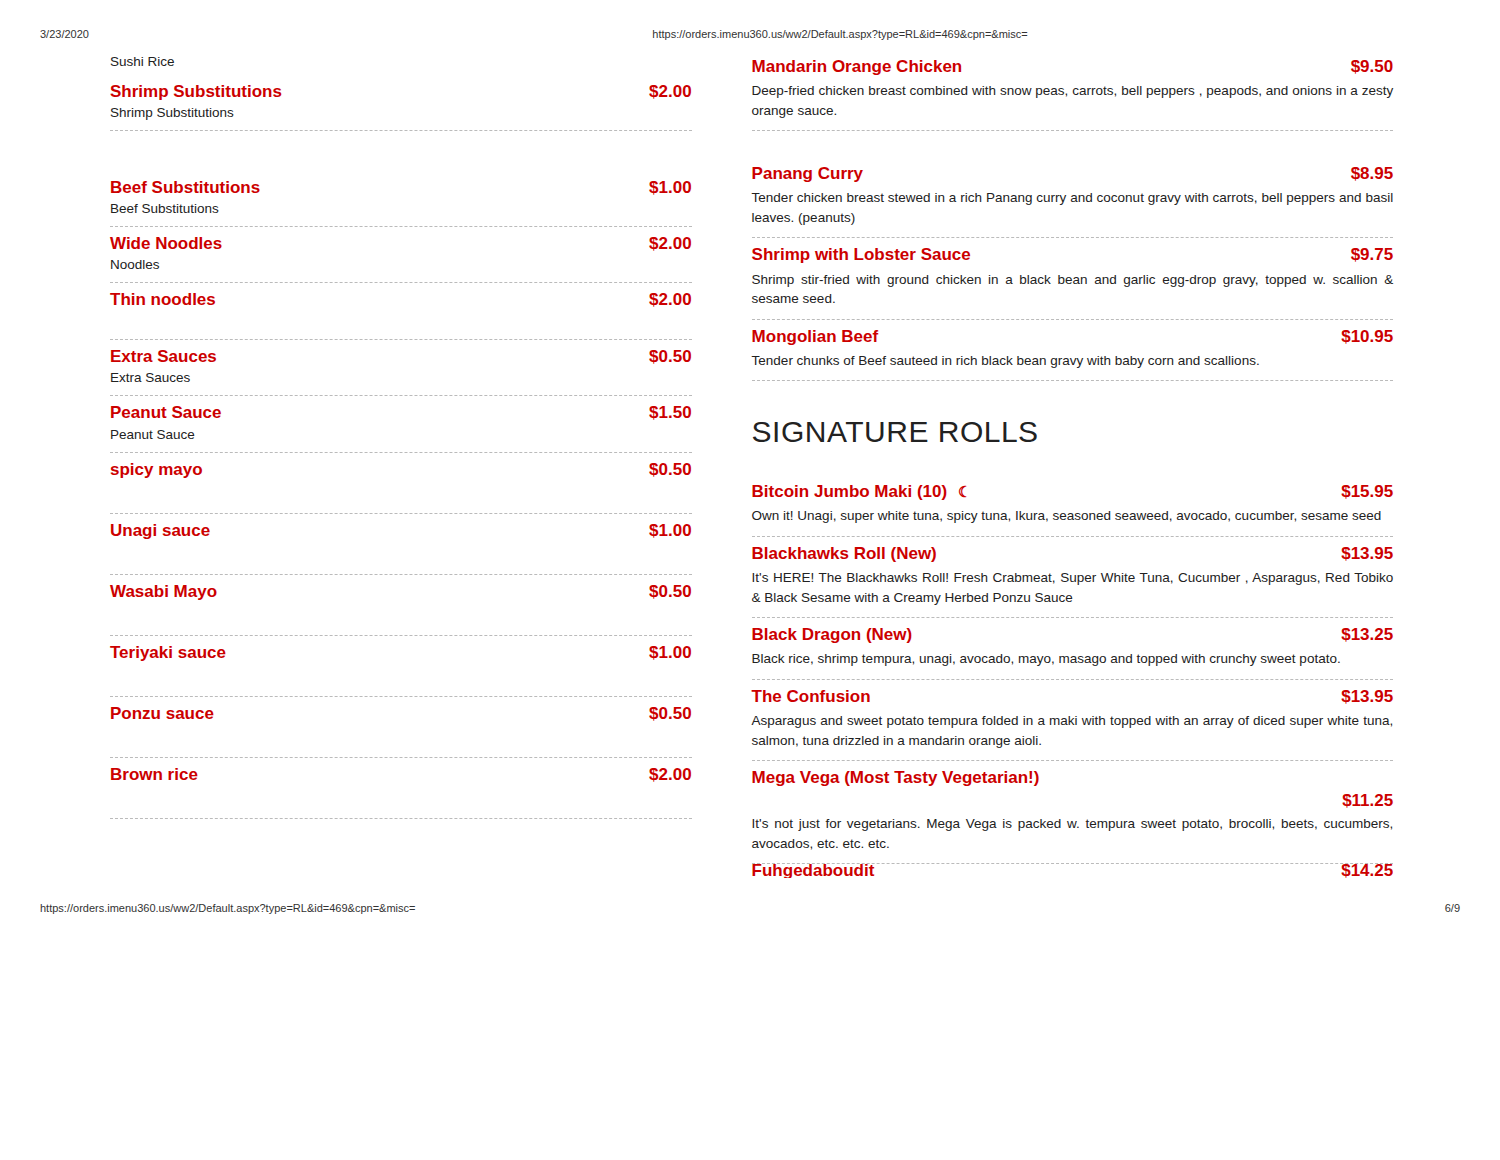3/23/2020
https://orders.imenu360.us/ww2/Default.aspx?type=RL&id=469&cpn=&misc=
Sushi Rice
Shrimp Substitutions $2.00
Shrimp Substitutions
Beef Substitutions $1.00
Beef Substitutions
Wide Noodles $2.00
Noodles
Thin noodles $2.00
Extra Sauces $0.50
Extra Sauces
Peanut Sauce $1.50
Peanut Sauce
spicy mayo $0.50
Unagi sauce $1.00
Wasabi Mayo $0.50
Teriyaki sauce $1.00
Ponzu sauce $0.50
Brown rice $2.00
Mandarin Orange Chicken $9.50
Deep-fried chicken breast combined with snow peas, carrots, bell peppers , peapods, and onions in a zesty orange sauce.
Panang Curry $8.95
Tender chicken breast stewed in a rich Panang curry and coconut gravy with carrots, bell peppers and basil leaves. (peanuts)
Shrimp with Lobster Sauce $9.75
Shrimp stir-fried with ground chicken in a black bean and garlic egg-drop gravy, topped w. scallion & sesame seed.
Mongolian Beef $10.95
Tender chunks of Beef sauteed in rich black bean gravy with baby corn and scallions.
SIGNATURE ROLLS
Bitcoin Jumbo Maki (10) ☾ $15.95
Own it! Unagi, super white tuna, spicy tuna, Ikura, seasoned seaweed, avocado, cucumber, sesame seed
Blackhawks Roll (New) $13.95
It's HERE! The Blackhawks Roll! Fresh Crabmeat, Super White Tuna, Cucumber , Asparagus, Red Tobiko & Black Sesame with a Creamy Herbed Ponzu Sauce
Black Dragon (New) $13.25
Black rice, shrimp tempura, unagi, avocado, mayo, masago and topped with crunchy sweet potato.
The Confusion $13.95
Asparagus and sweet potato tempura folded in a maki with topped with an array of diced super white tuna, salmon, tuna drizzled in a mandarin orange aioli.
Mega Vega (Most Tasty Vegetarian!)
$11.25
It's not just for vegetarians. Mega Vega is packed w. tempura sweet potato, brocolli, beets, cucumbers, avocados, etc. etc. etc.
Fuhgedaboudit $14.25
https://orders.imenu360.us/ww2/Default.aspx?type=RL&id=469&cpn=&misc=
6/9